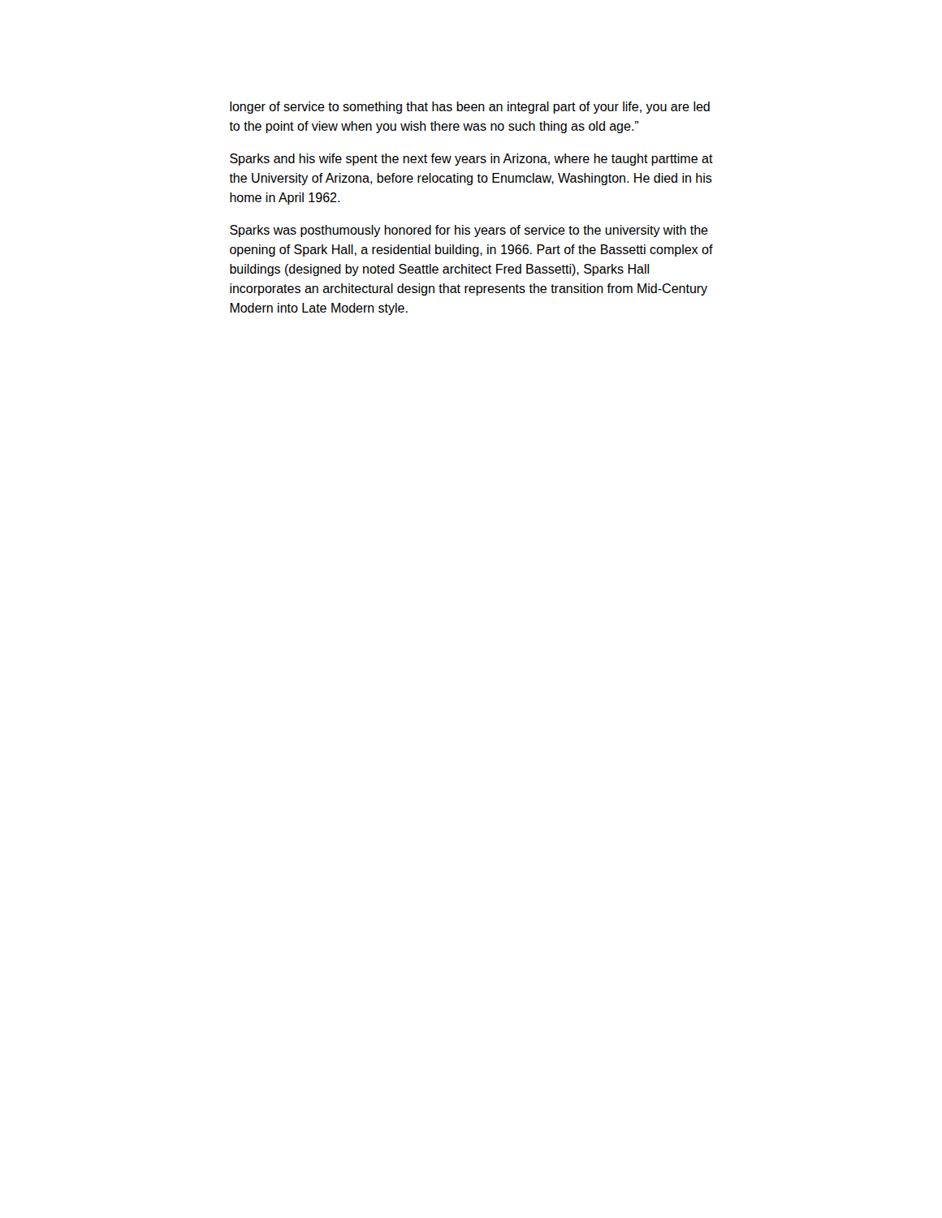longer of service to something that has been an integral part of your life, you are led to the point of view when you wish there was no such thing as old age.”
Sparks and his wife spent the next few years in Arizona, where he taught parttime at the University of Arizona, before relocating to Enumclaw, Washington. He died in his home in April 1962.
Sparks was posthumously honored for his years of service to the university with the opening of Spark Hall, a residential building, in 1966. Part of the Bassetti complex of buildings (designed by noted Seattle architect Fred Bassetti), Sparks Hall incorporates an architectural design that represents the transition from Mid-Century Modern into Late Modern style.